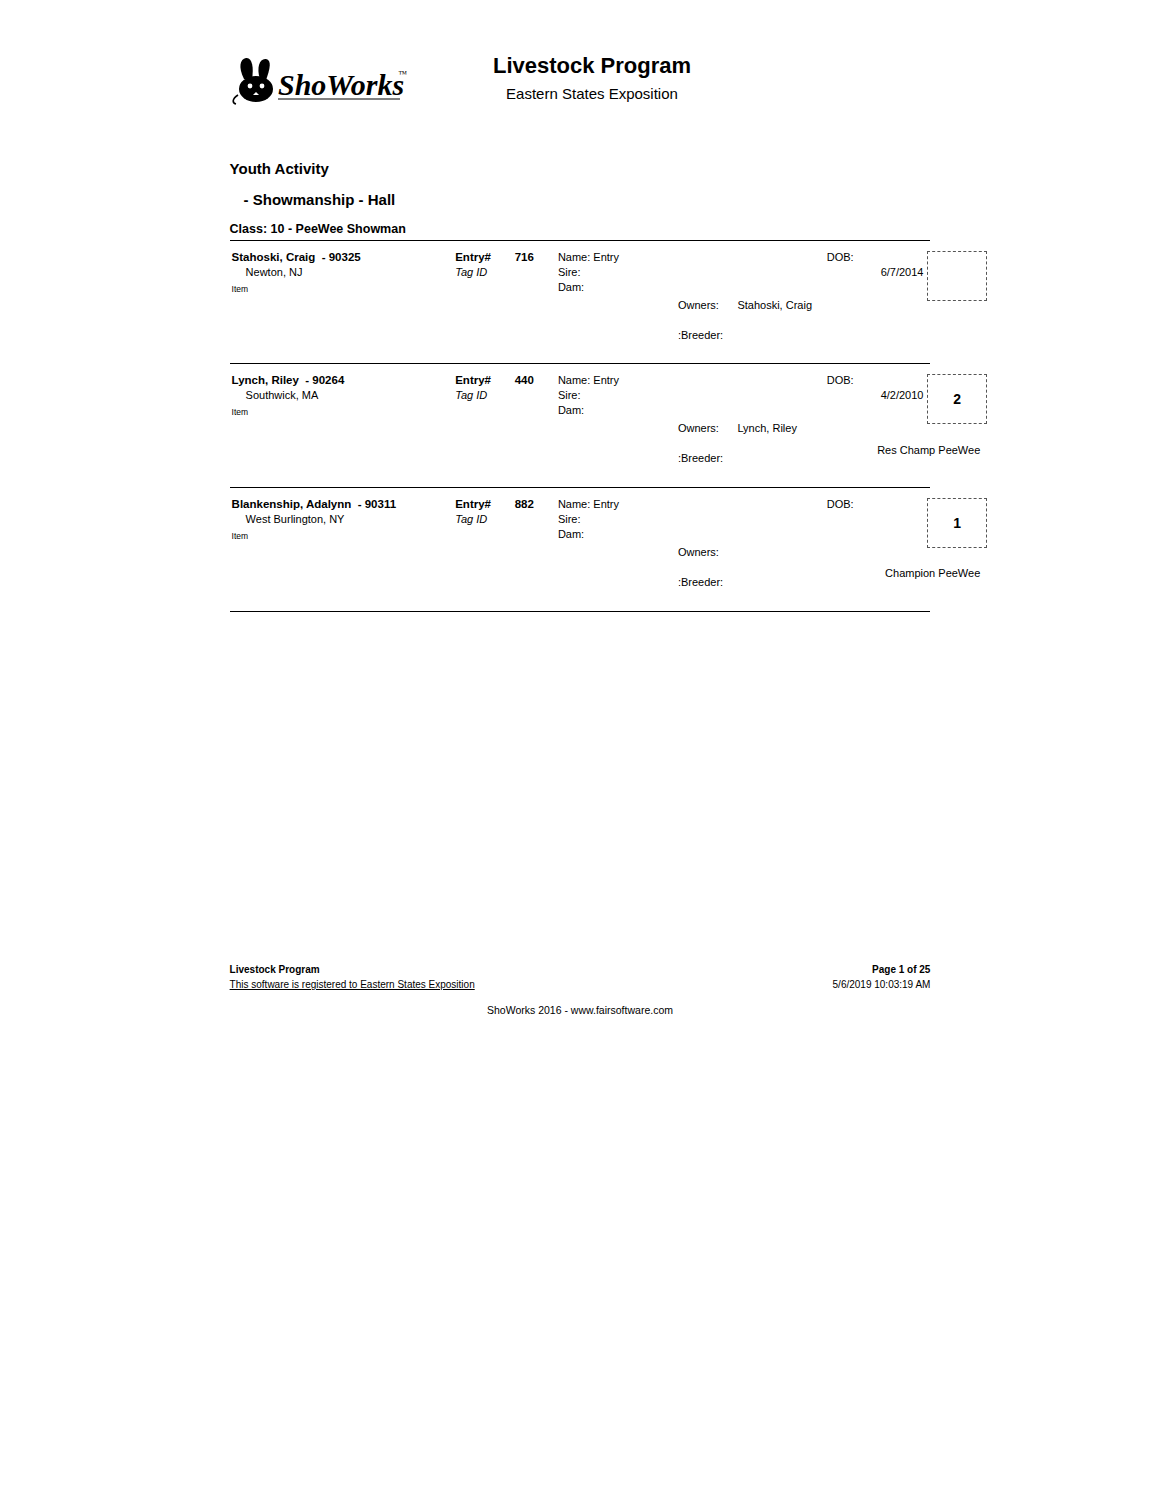ShoWorks ™
Livestock Program
Eastern States Exposition
Youth Activity
- Showmanship - Hall
Class: 10 - PeeWee Showman
Stahoski, Craig - 90325
Newton, NJ
Item
Entry#
Tag ID
716
Name: Entry
Sire:
Dam:
Owners:
Stahoski, Craig
:Breeder:
DOB:
6/7/2014
Lynch, Riley - 90264
Southwick, MA
Item
Entry#
Tag ID
440
Name: Entry
Sire:
Dam:
Owners:
Lynch, Riley
:Breeder:
DOB:
4/2/2010
2
Res Champ PeeWee
Blankenship, Adalynn - 90311
West Burlington, NY
Item
Entry#
Tag ID
882
Name: Entry
Sire:
Dam:
Owners:
:Breeder:
DOB:
1
Champion PeeWee
Livestock Program
This software is registered to Eastern States Exposition
Page 1 of 25
5/6/2019 10:03:19 AM
ShoWorks 2016 - www.fairsoftware.com